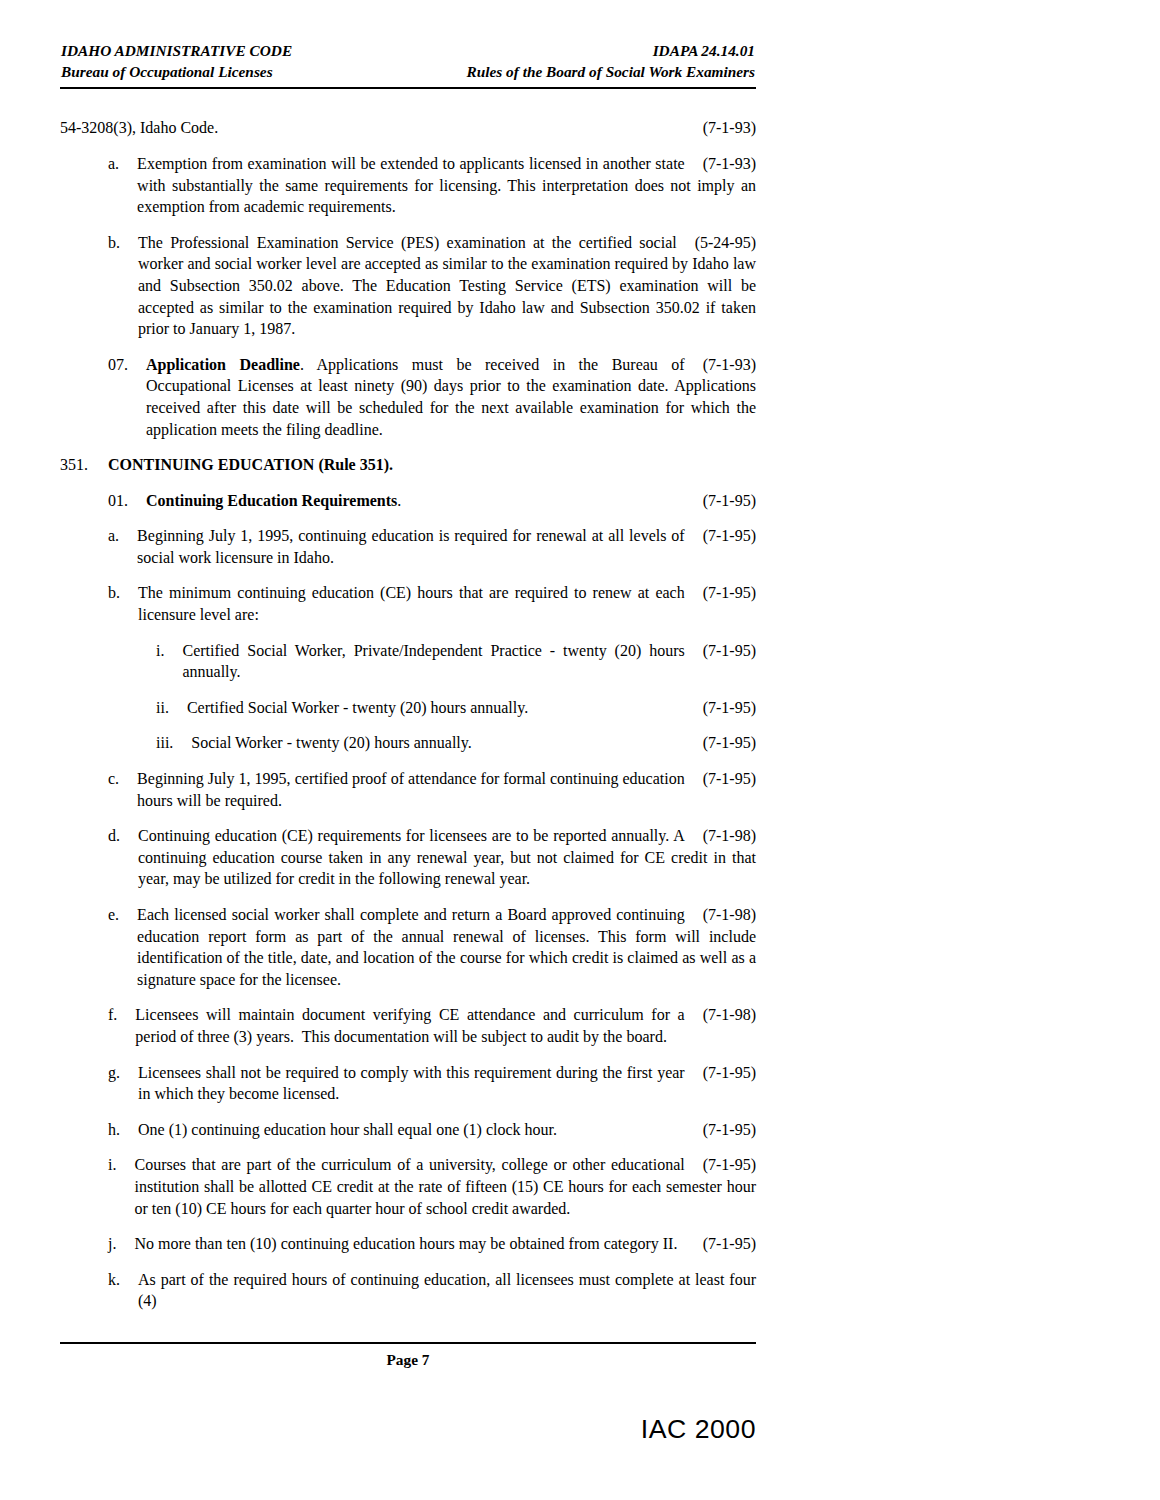| IDAHO ADMINISTRATIVE CODE Bureau of Occupational Licenses | IDAPA 24.14.01 Rules of the Board of Social Work Examiners |
(7-1-93) 54-3208(3), Idaho Code.
a. (7-1-93) Exemption from examination will be extended to applicants licensed in another state with substantially the same requirements for licensing. This interpretation does not imply an exemption from academic requirements.
b. (5-24-95) The Professional Examination Service (PES) examination at the certified social worker and social worker level are accepted as similar to the examination required by Idaho law and Subsection 350.02 above. The Education Testing Service (ETS) examination will be accepted as similar to the examination required by Idaho law and Subsection 350.02 if taken prior to January 1, 1987.
07. (7-1-93) Application Deadline. Applications must be received in the Bureau of Occupational Licenses at least ninety (90) days prior to the examination date. Applications received after this date will be scheduled for the next available examination for which the application meets the filing deadline.
351. CONTINUING EDUCATION (Rule 351).
01. (7-1-95) Continuing Education Requirements.
a. (7-1-95) Beginning July 1, 1995, continuing education is required for renewal at all levels of social work licensure in Idaho.
b. (7-1-95) The minimum continuing education (CE) hours that are required to renew at each licensure level are:
i. (7-1-95) Certified Social Worker, Private/Independent Practice - twenty (20) hours annually.
ii. (7-1-95) Certified Social Worker - twenty (20) hours annually.
iii. (7-1-95) Social Worker - twenty (20) hours annually.
c. (7-1-95) Beginning July 1, 1995, certified proof of attendance for formal continuing education hours will be required.
d. (7-1-98) Continuing education (CE) requirements for licensees are to be reported annually. A continuing education course taken in any renewal year, but not claimed for CE credit in that year, may be utilized for credit in the following renewal year.
e. (7-1-98) Each licensed social worker shall complete and return a Board approved continuing education report form as part of the annual renewal of licenses. This form will include identification of the title, date, and location of the course for which credit is claimed as well as a signature space for the licensee.
f. (7-1-98) Licensees will maintain document verifying CE attendance and curriculum for a period of three (3) years. This documentation will be subject to audit by the board.
g. (7-1-95) Licensees shall not be required to comply with this requirement during the first year in which they become licensed.
h. (7-1-95) One (1) continuing education hour shall equal one (1) clock hour.
i. (7-1-95) Courses that are part of the curriculum of a university, college or other educational institution shall be allotted CE credit at the rate of fifteen (15) CE hours for each semester hour or ten (10) CE hours for each quarter hour of school credit awarded.
j. (7-1-95) No more than ten (10) continuing education hours may be obtained from category II.
k. As part of the required hours of continuing education, all licensees must complete at least four (4)
Page 7
IAC 2000